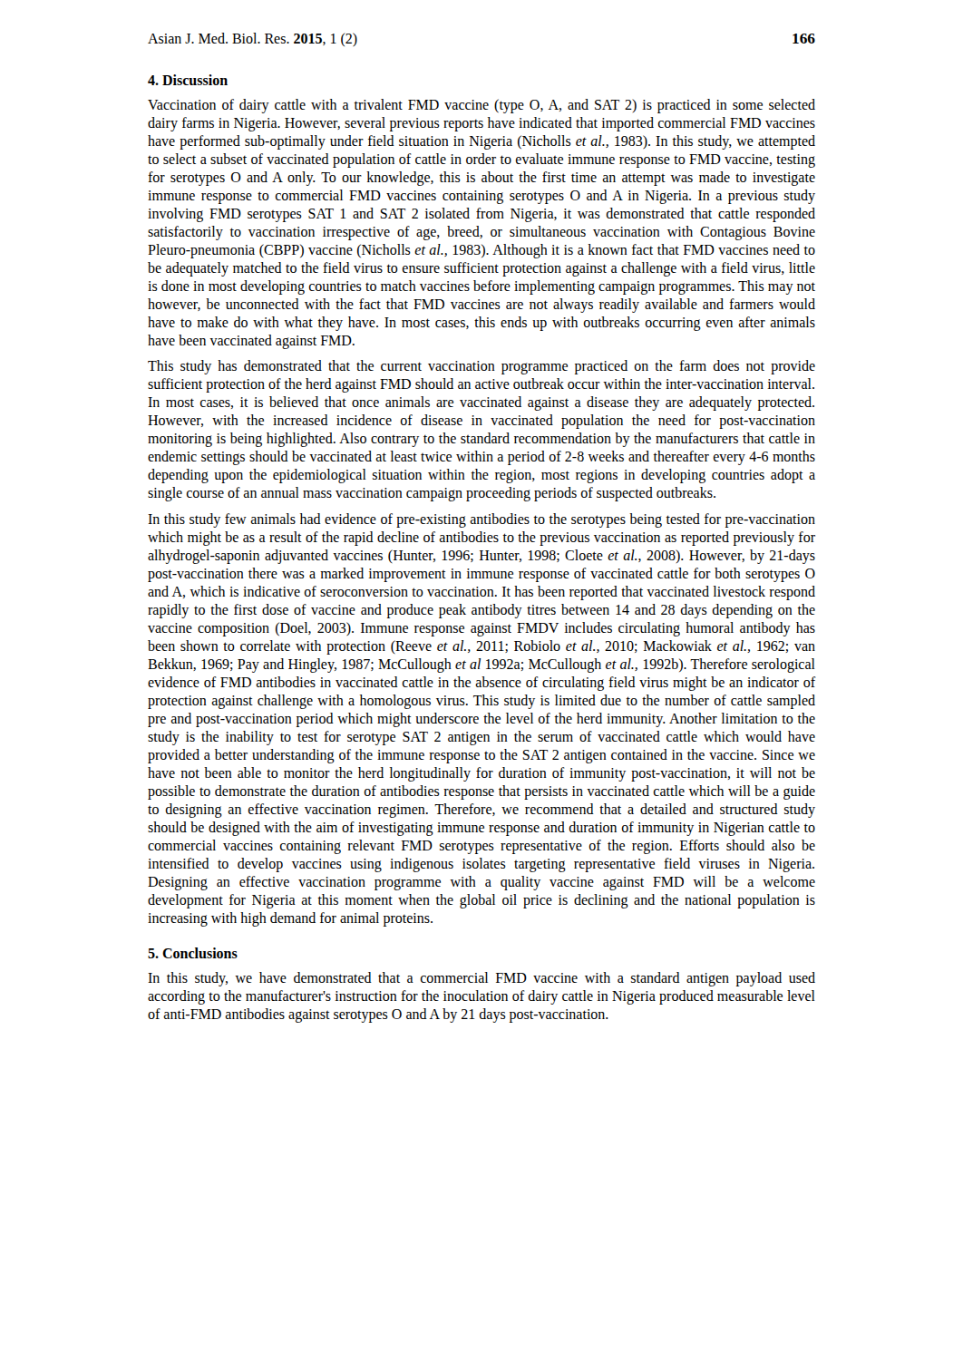Asian J. Med. Biol. Res. 2015, 1 (2) 166
4. Discussion
Vaccination of dairy cattle with a trivalent FMD vaccine (type O, A, and SAT 2) is practiced in some selected dairy farms in Nigeria. However, several previous reports have indicated that imported commercial FMD vaccines have performed sub-optimally under field situation in Nigeria (Nicholls et al., 1983). In this study, we attempted to select a subset of vaccinated population of cattle in order to evaluate immune response to FMD vaccine, testing for serotypes O and A only. To our knowledge, this is about the first time an attempt was made to investigate immune response to commercial FMD vaccines containing serotypes O and A in Nigeria. In a previous study involving FMD serotypes SAT 1 and SAT 2 isolated from Nigeria, it was demonstrated that cattle responded satisfactorily to vaccination irrespective of age, breed, or simultaneous vaccination with Contagious Bovine Pleuro-pneumonia (CBPP) vaccine (Nicholls et al., 1983). Although it is a known fact that FMD vaccines need to be adequately matched to the field virus to ensure sufficient protection against a challenge with a field virus, little is done in most developing countries to match vaccines before implementing campaign programmes. This may not however, be unconnected with the fact that FMD vaccines are not always readily available and farmers would have to make do with what they have. In most cases, this ends up with outbreaks occurring even after animals have been vaccinated against FMD.
This study has demonstrated that the current vaccination programme practiced on the farm does not provide sufficient protection of the herd against FMD should an active outbreak occur within the inter-vaccination interval. In most cases, it is believed that once animals are vaccinated against a disease they are adequately protected. However, with the increased incidence of disease in vaccinated population the need for post-vaccination monitoring is being highlighted. Also contrary to the standard recommendation by the manufacturers that cattle in endemic settings should be vaccinated at least twice within a period of 2-8 weeks and thereafter every 4-6 months depending upon the epidemiological situation within the region, most regions in developing countries adopt a single course of an annual mass vaccination campaign proceeding periods of suspected outbreaks.
In this study few animals had evidence of pre-existing antibodies to the serotypes being tested for pre-vaccination which might be as a result of the rapid decline of antibodies to the previous vaccination as reported previously for alhydrogel-saponin adjuvanted vaccines (Hunter, 1996; Hunter, 1998; Cloete et al., 2008). However, by 21-days post-vaccination there was a marked improvement in immune response of vaccinated cattle for both serotypes O and A, which is indicative of seroconversion to vaccination. It has been reported that vaccinated livestock respond rapidly to the first dose of vaccine and produce peak antibody titres between 14 and 28 days depending on the vaccine composition (Doel, 2003). Immune response against FMDV includes circulating humoral antibody has been shown to correlate with protection (Reeve et al., 2011; Robiolo et al., 2010; Mackowiak et al., 1962; van Bekkun, 1969; Pay and Hingley, 1987; McCullough et al 1992a; McCullough et al., 1992b). Therefore serological evidence of FMD antibodies in vaccinated cattle in the absence of circulating field virus might be an indicator of protection against challenge with a homologous virus. This study is limited due to the number of cattle sampled pre and post-vaccination period which might underscore the level of the herd immunity. Another limitation to the study is the inability to test for serotype SAT 2 antigen in the serum of vaccinated cattle which would have provided a better understanding of the immune response to the SAT 2 antigen contained in the vaccine. Since we have not been able to monitor the herd longitudinally for duration of immunity post-vaccination, it will not be possible to demonstrate the duration of antibodies response that persists in vaccinated cattle which will be a guide to designing an effective vaccination regimen. Therefore, we recommend that a detailed and structured study should be designed with the aim of investigating immune response and duration of immunity in Nigerian cattle to commercial vaccines containing relevant FMD serotypes representative of the region. Efforts should also be intensified to develop vaccines using indigenous isolates targeting representative field viruses in Nigeria. Designing an effective vaccination programme with a quality vaccine against FMD will be a welcome development for Nigeria at this moment when the global oil price is declining and the national population is increasing with high demand for animal proteins.
5. Conclusions
In this study, we have demonstrated that a commercial FMD vaccine with a standard antigen payload used according to the manufacturer's instruction for the inoculation of dairy cattle in Nigeria produced measurable level of anti-FMD antibodies against serotypes O and A by 21 days post-vaccination.